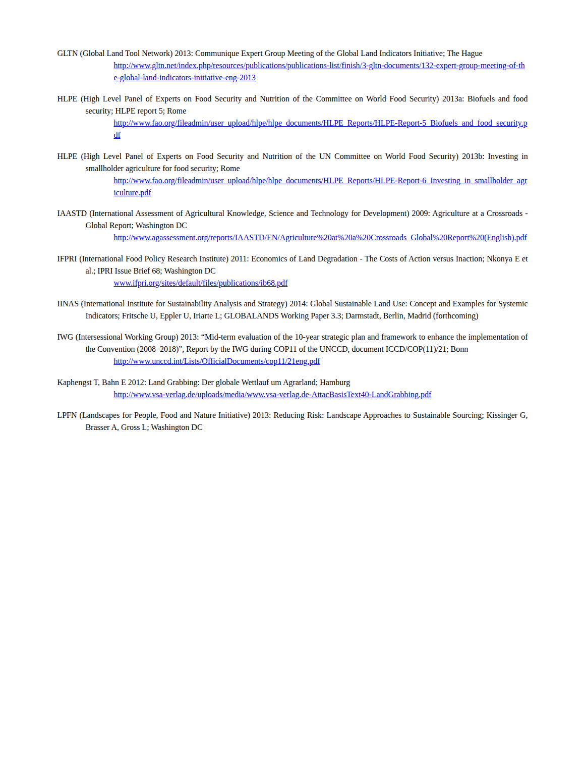GLTN (Global Land Tool Network) 2013: Communique Expert Group Meeting of the Global Land Indicators Initiative; The Hague http://www.gltn.net/index.php/resources/publications/publications-list/finish/3-gltn-documents/132-expert-group-meeting-of-the-global-land-indicators-initiative-eng-2013
HLPE (High Level Panel of Experts on Food Security and Nutrition of the Committee on World Food Security) 2013a: Biofuels and food security; HLPE report 5; Rome http://www.fao.org/fileadmin/user_upload/hlpe/hlpe_documents/HLPE_Reports/HLPE-Report-5_Biofuels_and_food_security.pdf
HLPE (High Level Panel of Experts on Food Security and Nutrition of the UN Committee on World Food Security) 2013b: Investing in smallholder agriculture for food security; Rome http://www.fao.org/fileadmin/user_upload/hlpe/hlpe_documents/HLPE_Reports/HLPE-Report-6_Investing_in_smallholder_agriculture.pdf
IAASTD (International Assessment of Agricultural Knowledge, Science and Technology for Development) 2009: Agriculture at a Crossroads - Global Report; Washington DC http://www.agassessment.org/reports/IAASTD/EN/Agriculture%20at%20a%20Crossroads_Global%20Report%20(English).pdf
IFPRI (International Food Policy Research Institute) 2011: Economics of Land Degradation - The Costs of Action versus Inaction; Nkonya E et al.; IPRI Issue Brief 68; Washington DC www.ifpri.org/sites/default/files/publications/ib68.pdf
IINAS (International Institute for Sustainability Analysis and Strategy) 2014: Global Sustainable Land Use: Concept and Examples for Systemic Indicators; Fritsche U, Eppler U, Iriarte L; GLOBALANDS Working Paper 3.3; Darmstadt, Berlin, Madrid (forthcoming)
IWG (Intersessional Working Group) 2013: “Mid-term evaluation of the 10-year strategic plan and framework to enhance the implementation of the Convention (2008–2018)”, Report by the IWG during COP11 of the UNCCD, document ICCD/COP(11)/21; Bonn http://www.unccd.int/Lists/OfficialDocuments/cop11/21eng.pdf
Kaphengst T, Bahn E 2012: Land Grabbing: Der globale Wettlauf um Agrarland; Hamburg http://www.vsa-verlag.de/uploads/media/www.vsa-verlag.de-AttacBasisText40-LandGrabbing.pdf
LPFN (Landscapes for People, Food and Nature Initiative) 2013: Reducing Risk: Landscape Approaches to Sustainable Sourcing; Kissinger G, Brasser A, Gross L; Washington DC